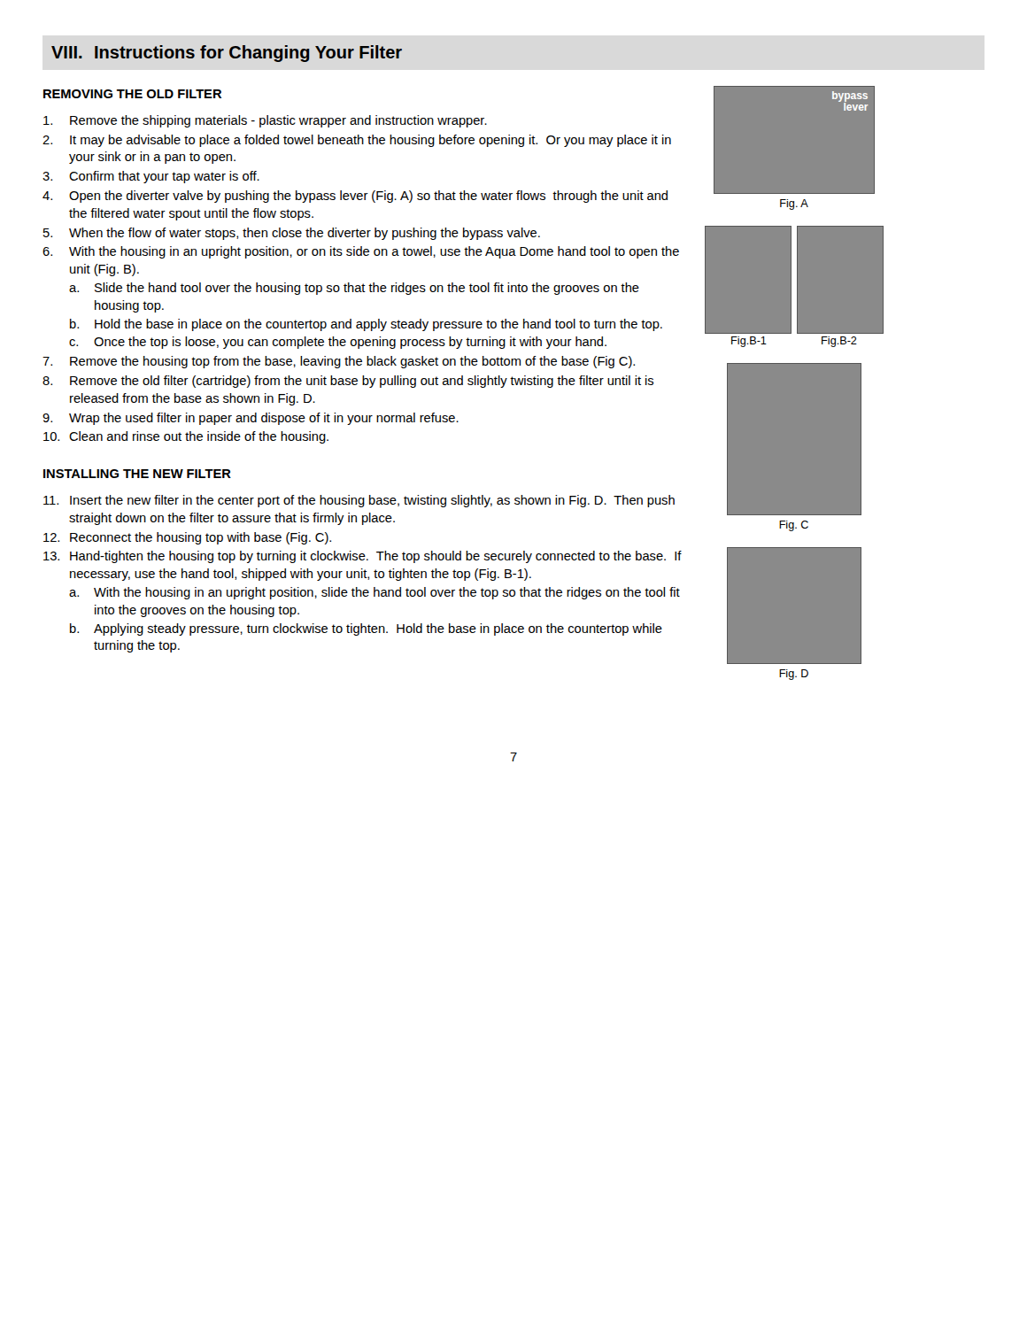VIII. Instructions for Changing Your Filter
Removing the Old Filter
1. Remove the shipping materials - plastic wrapper and instruction wrapper.
2. It may be advisable to place a folded towel beneath the housing before opening it. Or you may place it in your sink or in a pan to open.
3. Confirm that your tap water is off.
4. Open the diverter valve by pushing the bypass lever (Fig. A) so that the water flows through the unit and the filtered water spout until the flow stops.
5. When the flow of water stops, then close the diverter by pushing the bypass valve.
6. With the housing in an upright position, or on its side on a towel, use the Aqua Dome hand tool to open the unit (Fig. B).
a. Slide the hand tool over the housing top so that the ridges on the tool fit into the grooves on the housing top.
b. Hold the base in place on the countertop and apply steady pressure to the hand tool to turn the top.
c. Once the top is loose, you can complete the opening process by turning it with your hand.
7. Remove the housing top from the base, leaving the black gasket on the bottom of the base (Fig C).
8. Remove the old filter (cartridge) from the unit base by pulling out and slightly twisting the filter until it is released from the base as shown in Fig. D.
9. Wrap the used filter in paper and dispose of it in your normal refuse.
10. Clean and rinse out the inside of the housing.
Installing the New Filter
11. Insert the new filter in the center port of the housing base, twisting slightly, as shown in Fig. D. Then push straight down on the filter to assure that is firmly in place.
12. Reconnect the housing top with base (Fig. C).
13. Hand-tighten the housing top by turning it clockwise. The top should be securely connected to the base. If necessary, use the hand tool, shipped with your unit, to tighten the top (Fig. B-1).
a. With the housing in an upright position, slide the hand tool over the top so that the ridges on the tool fit into the grooves on the housing top.
b. Applying steady pressure, turn clockwise to tighten. Hold the base in place on the countertop while turning the top.
bypass
lever
Fig. A
Fig.B-1 Fig.B-2
Fig. C
Fig. D
7